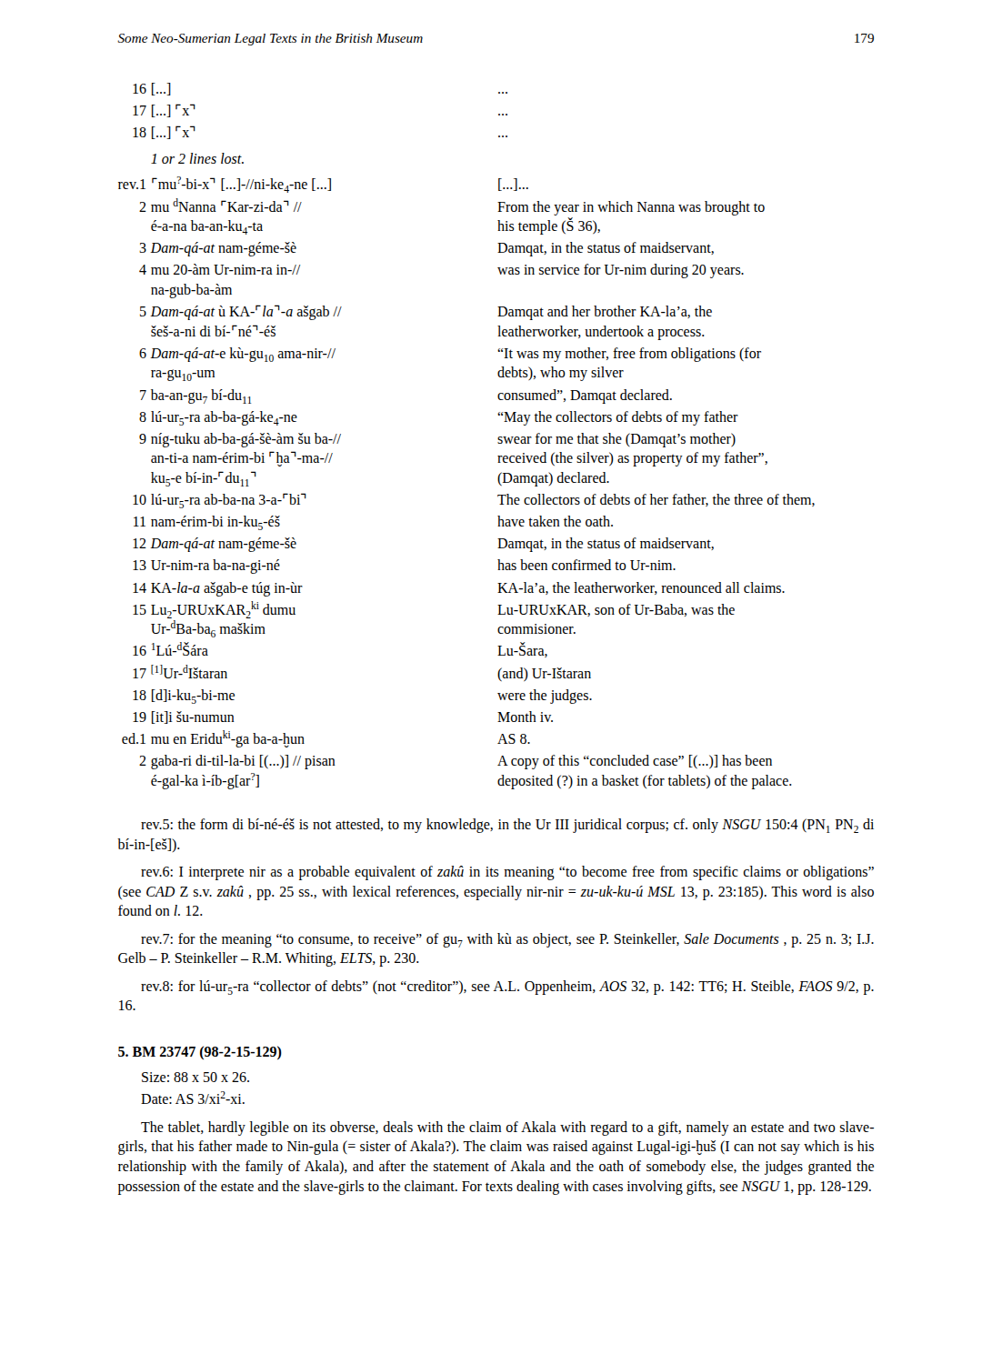Some Neo-Sumerian Legal Texts in the British Museum 179
| 16 | [...] | ... |
| 17 | [...] ⌜x⌝ | ... |
| 18 | [...] ⌜x⌝ | ... |
| | 1 or 2 lines lost. |
| rev.1 | ⌜mu ? -bi-x⌝ [...]-//ni-ke 4 -ne [...] | [...]... |
| 2 | mu d Nanna ⌜Kar-zi-da⌝ // é-a-na ba-an-ku 4 -ta | From the year in which Nanna was brought to his temple (Š 36), |
| 3 | Dam-qá-at nam-géme-šè | Damqat, in the status of maidservant, |
| 4 | mu 20-àm Ur-nim-ra in-// na-gub-ba-àm | was in service for Ur-nim during 20 years. |
| 5 | Dam-qá-at ù KA- ⌜ la ⌝ - a ašgab // šeš-a-ni di bí- ⌜né⌝ -éš | Damqat and her brother KA-la’a, the leatherworker, undertook a process. |
| 6 | Dam-qá-at -e kù-gu 10 ama-nir-// ra-gu 10 -um | “It was my mother, free from obligations (for debts), who my silver |
| 7 | ba-an-gu 7 bí-du 11 | consumed”, Damqat declared. |
| 8 | lú-ur 5 -ra ab-ba-gá-ke 4 -ne | “May the collectors of debts of my father |
| 9 | níg-tuku ab-ba-gá-šè-àm šu ba-// an-ti-a nam-érim-bi ⌜ḫa⌝ -ma-// ku 5 -e bí-in- ⌜du 11 ⌝ | swear for me that she (Damqat’s mother) received (the silver) as property of my father”, (Damqat) declared. |
| 10 | lú-ur 5 -ra ab-ba-na 3-a- ⌜bi⌝ | The collectors of debts of her father, the three of them, |
| 11 | nam-érim-bi in-ku 5 -éš | have taken the oath. |
| 12 | Dam-qá-at nam-géme-šè | Damqat, in the status of maidservant, |
| 13 | Ur-nim-ra ba-na-gi-né | has been confirmed to Ur-nim. |
| 14 | KA- la-a ašgab-e túg in-ùr | KA-la’a, the leatherworker, renounced all claims. |
| 15 | Lu 2 -URUxKAR 2 ki dumu Ur- d Ba-ba 6 maškim | Lu-URUxKAR, son of Ur-Baba, was the commisioner. |
| 16 | 1 Lú- d Šára | Lu-Šara, |
| 17 | [1] Ur- d Ištaran | (and) Ur-Ištaran |
| 18 | [d]i-ku 5 -bi-me | were the judges. |
| 19 | [it]i šu-numun | Month iv. |
| ed.1 | mu en Eridu ki -ga ba-a-ḫun | AS 8. |
| 2 | gaba-ri di-til-la-bi [(...)] // pisan é-gal-ka ì-íb-g[ar ? ] | A copy of this “concluded case” [(...)] has been deposited (?) in a basket (for tablets) of the palace. |
rev.5: the form di bí-né-éš is not attested, to my knowledge, in the Ur III juridical corpus; cf. only NSGU 150:4 (PN1 PN2 di bí-in-[eš]).
rev.6: I interprete nir as a probable equivalent of zakû in its meaning “to become free from specific claims or obligations” (see CAD Z s.v. zakû , pp. 25 ss., with lexical references, especially nir-nir = zu-uk-ku-ú MSL 13, p. 23:185). This word is also found on l. 12.
rev.7: for the meaning “to consume, to receive” of gu7 with kù as object, see P. Steinkeller, Sale Documents , p. 25 n. 3; I.J. Gelb – P. Steinkeller – R.M. Whiting, ELTS, p. 230.
rev.8: for lú-ur5-ra “collector of debts” (not “creditor”), see A.L. Oppenheim, AOS 32, p. 142: TT6; H. Steible, FAOS 9/2, p. 16.
5. BM 23747 (98-2-15-129)
Size: 88 x 50 x 26.
Date: AS 3/xi2-xi.
The tablet, hardly legible on its obverse, deals with the claim of Akala with regard to a gift, namely an estate and two slave-girls, that his father made to Nin-gula (= sister of Akala?). The claim was raised against Lugal-igi-ḫuš (I can not say which is his relationship with the family of Akala), and after the statement of Akala and the oath of somebody else, the judges granted the possession of the estate and the slave-girls to the claimant. For texts dealing with cases involving gifts, see NSGU 1, pp. 128-129.